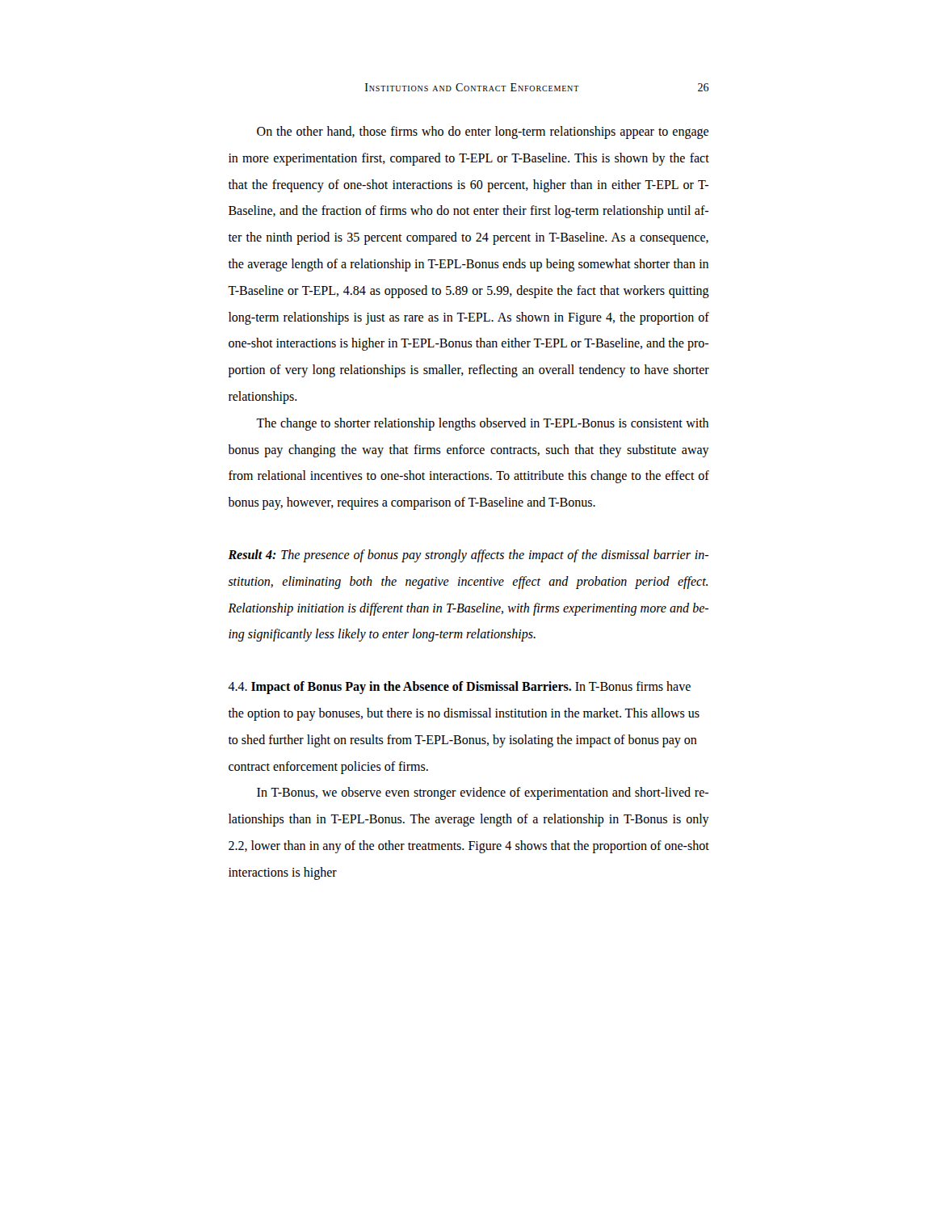Institutions and Contract Enforcement 26
On the other hand, those firms who do enter long-term relationships appear to engage in more experimentation first, compared to T-EPL or T-Baseline. This is shown by the fact that the frequency of one-shot interactions is 60 percent, higher than in either T-EPL or T-Baseline, and the fraction of firms who do not enter their first log-term relationship until after the ninth period is 35 percent compared to 24 percent in T-Baseline. As a consequence, the average length of a relationship in T-EPL-Bonus ends up being somewhat shorter than in T-Baseline or T-EPL, 4.84 as opposed to 5.89 or 5.99, despite the fact that workers quitting long-term relationships is just as rare as in T-EPL. As shown in Figure 4, the proportion of one-shot interactions is higher in T-EPL-Bonus than either T-EPL or T-Baseline, and the proportion of very long relationships is smaller, reflecting an overall tendency to have shorter relationships.
The change to shorter relationship lengths observed in T-EPL-Bonus is consistent with bonus pay changing the way that firms enforce contracts, such that they substitute away from relational incentives to one-shot interactions. To attitribute this change to the effect of bonus pay, however, requires a comparison of T-Baseline and T-Bonus.
Result 4: The presence of bonus pay strongly affects the impact of the dismissal barrier institution, eliminating both the negative incentive effect and probation period effect. Relationship initiation is different than in T-Baseline, with firms experimenting more and being significantly less likely to enter long-term relationships.
4.4. Impact of Bonus Pay in the Absence of Dismissal Barriers. In T-Bonus firms have the option to pay bonuses, but there is no dismissal institution in the market. This allows us to shed further light on results from T-EPL-Bonus, by isolating the impact of bonus pay on contract enforcement policies of firms.
In T-Bonus, we observe even stronger evidence of experimentation and short-lived relationships than in T-EPL-Bonus. The average length of a relationship in T-Bonus is only 2.2, lower than in any of the other treatments. Figure 4 shows that the proportion of one-shot interactions is higher